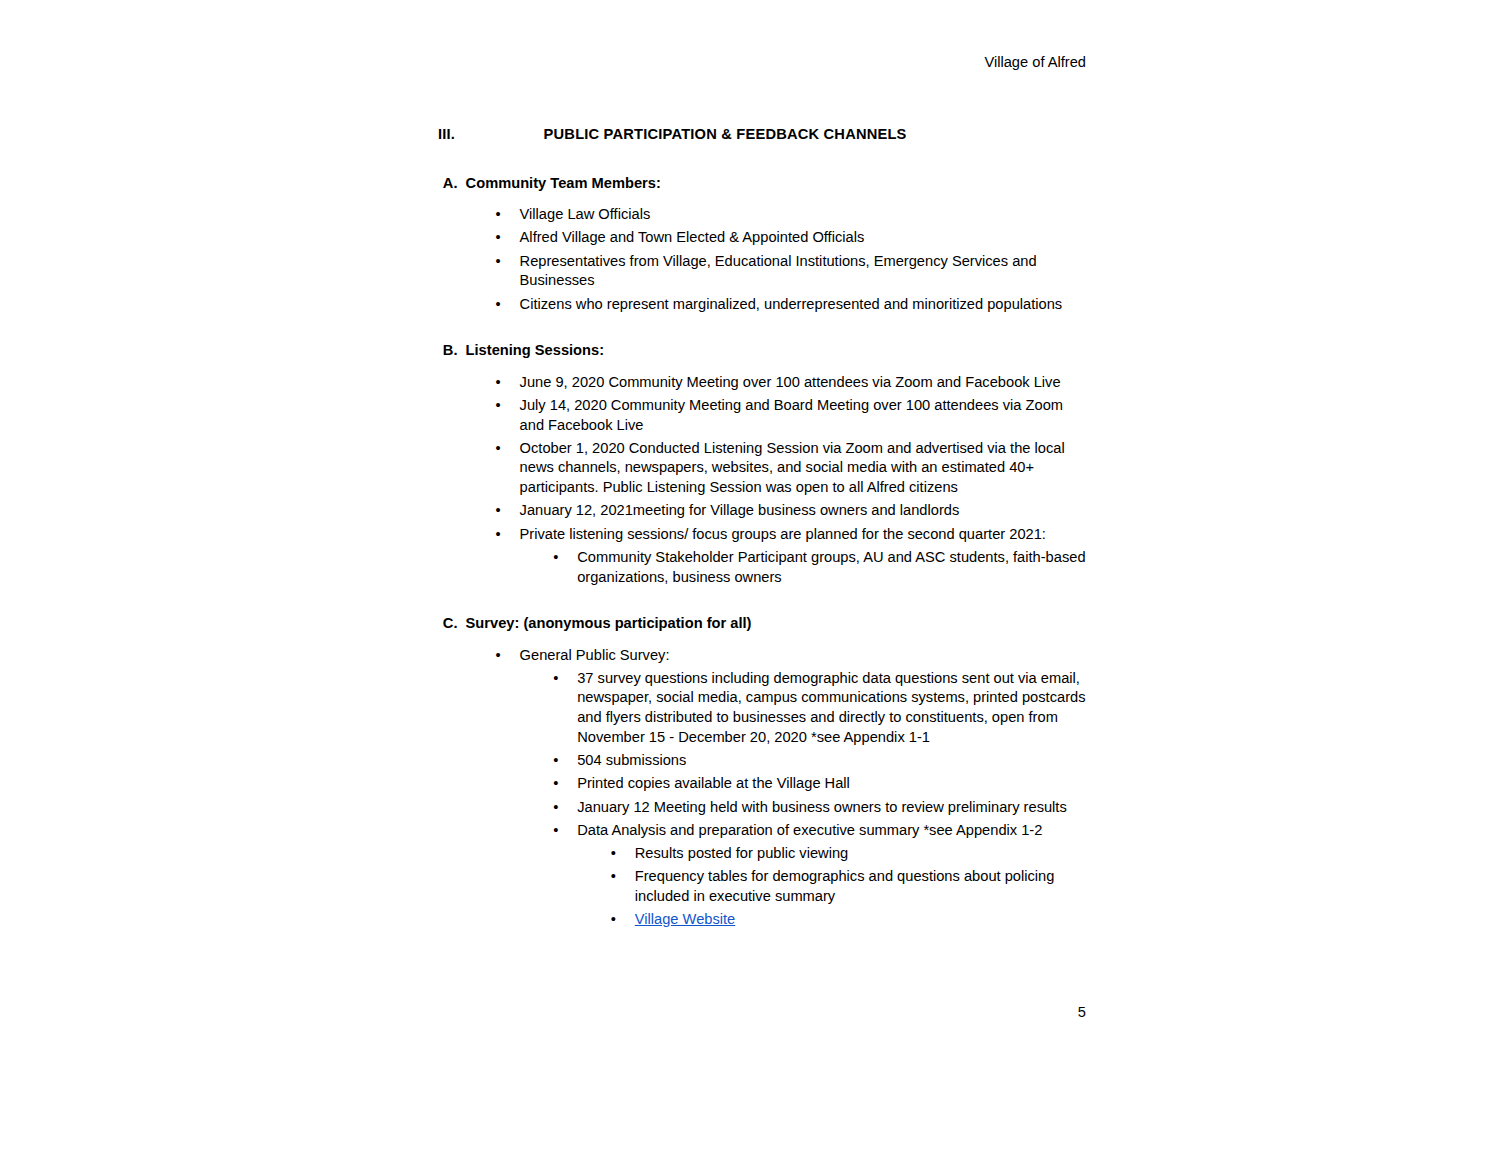Village of Alfred
III. PUBLIC PARTICIPATION & FEEDBACK CHANNELS
A. Community Team Members:
Village Law Officials
Alfred Village and Town Elected & Appointed Officials
Representatives from Village, Educational Institutions, Emergency Services and Businesses
Citizens who represent marginalized, underrepresented and minoritized populations
B. Listening Sessions:
June 9, 2020 Community Meeting over 100 attendees via Zoom and Facebook Live
July 14, 2020 Community Meeting and Board Meeting over 100 attendees via Zoom and Facebook Live
October 1, 2020 Conducted Listening Session via Zoom and advertised via the local news channels, newspapers, websites, and social media with an estimated 40+ participants. Public Listening Session was open to all Alfred citizens
January 12, 2021meeting for Village business owners and landlords
Private listening sessions/ focus groups are planned for the second quarter 2021:
Community Stakeholder Participant groups, AU and ASC students, faith-based organizations, business owners
C. Survey: (anonymous participation for all)
General Public Survey:
37 survey questions including demographic data questions sent out via email, newspaper, social media, campus communications systems, printed postcards and flyers distributed to businesses and directly to constituents, open from November 15 - December 20, 2020 *see Appendix 1-1
504 submissions
Printed copies available at the Village Hall
January 12 Meeting held with business owners to review preliminary results
Data Analysis and preparation of executive summary *see Appendix 1-2
Results posted for public viewing
Frequency tables for demographics and questions about policing included in executive summary
Village Website
5